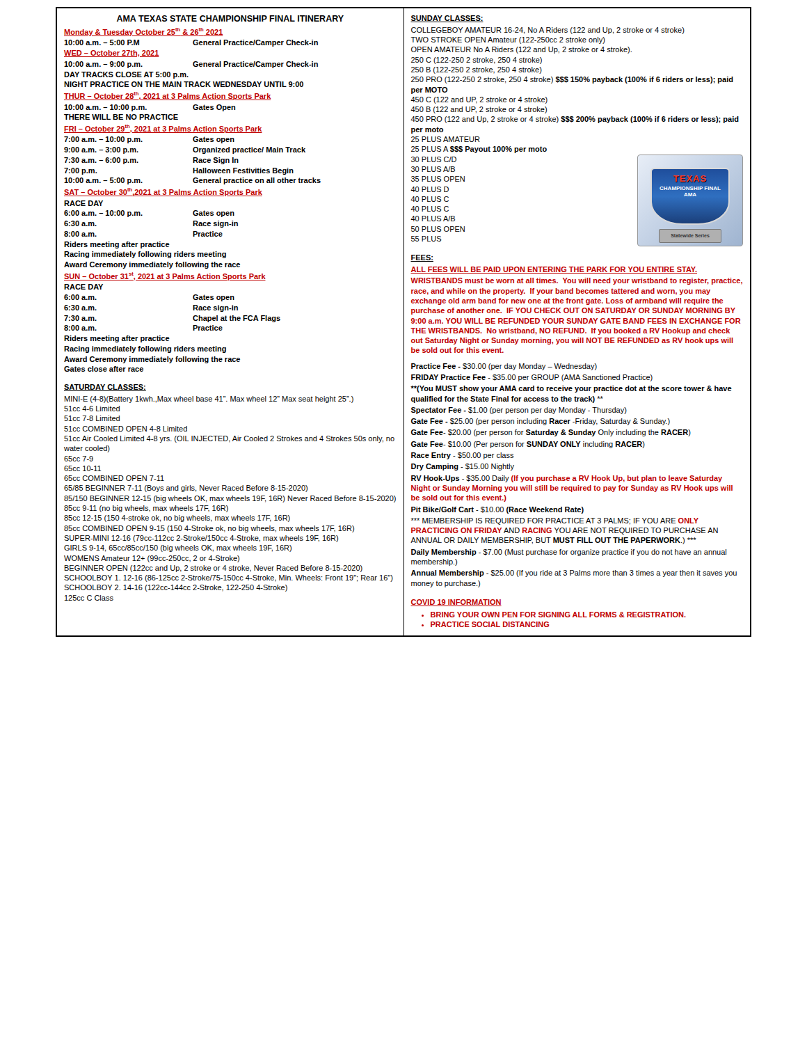| AMA TEXAS STATE CHAMPIONSHIP FINAL ITINERARY Monday & Tuesday October 25 th & 26 th 2021 10:00 a.m. – 5:00 P.M General Practice/Camper Check-in WED – October 27th, 2021 10:00 a.m. – 9:00 p.m. General Practice/Camper Check-in DAY TRACKS CLOSE AT 5:00 p.m. NIGHT PRACTICE ON THE MAIN TRACK WEDNESDAY UNTIL 9:00 THUR – October 28 th , 2021 at 3 Palms Action Sports Park 10:00 a.m. – 10:00 p.m. Gates Open THERE WILL BE NO PRACTICE FRI – October 29 th , 2021 at 3 Palms Action Sports Park 7:00 a.m. – 10:00 p.m. Gates open 9:00 a.m. – 3:00 p.m. Organized practice/ Main Track 7:30 a.m. – 6:00 p.m. Race Sign In 7:00 p.m. Halloween Festivities Begin 10:00 a.m. – 5:00 p.m. General practice on all other tracks SAT – October 30 th ,2021 at 3 Palms Action Sports Park RACE DAY 6:00 a.m. – 10:00 p.m. Gates open 6:30 a.m. Race sign-in 8:00 a.m. Practice Riders meeting after practice Racing immediately following riders meeting Award Ceremony immediately following the race SUN – October 31 st , 2021 at 3 Palms Action Sports Park RACE DAY 6:00 a.m. Gates open 6:30 a.m. Race sign-in 7:30 a.m. Chapel at the FCA Flags 8:00 a.m. Practice Riders meeting after practice Racing immediately following riders meeting Award Ceremony immediately following the race Gates close after race SATURDAY CLASSES: MINI-E (4-8)(Battery 1kwh.,Max wheel base 41”. Max wheel 12” Max seat height 25”.) 51cc 4-6 Limited 51cc 7-8 Limited 51cc COMBINED OPEN 4-8 Limited 51cc Air Cooled Limited 4-8 yrs. (OIL INJECTED, Air Cooled 2 Strokes and 4 Strokes 50s only, no water cooled) 65cc 7-9 65cc 10-11 65cc COMBINED OPEN 7-11 65/85 BEGINNER 7-11 (Boys and girls, Never Raced Before 8-15-2020) 85/150 BEGINNER 12-15 (big wheels OK, max wheels 19F, 16R) Never Raced Before 8-15-2020) 85cc 9-11 (no big wheels, max wheels 17F, 16R) 85cc 12-15 (150 4-stroke ok, no big wheels, max wheels 17F, 16R) 85cc COMBINED OPEN 9-15 (150 4-Stroke ok, no big wheels, max wheels 17F, 16R) SUPER-MINI 12-16 (79cc-112cc 2-Stroke/150cc 4-Stroke, max wheels 19F, 16R) GIRLS 9-14, 65cc/85cc/150 (big wheels OK, max wheels 19F, 16R) WOMENS Amateur 12+ (99cc-250cc, 2 or 4-Stroke) BEGINNER OPEN (122cc and Up, 2 stroke or 4 stroke, Never Raced Before 8-15-2020) SCHOOLBOY 1. 12-16 (86-125cc 2-Stroke/75-150cc 4-Stroke, Min. Wheels: Front 19"; Rear 16") SCHOOLBOY 2. 14-16 (122cc-144cc 2-Stroke, 122-250 4-Stroke) 125cc C Class | SUNDAY CLASSES: COLLEGEBOY AMATEUR 16-24, No A Riders (122 and Up, 2 stroke or 4 stroke) TWO STROKE OPEN Amateur (122-250cc 2 stroke only) OPEN AMATEUR No A Riders (122 and Up, 2 stroke or 4 stroke). 250 C (122-250 2 stroke, 250 4 stroke) 250 B (122-250 2 stroke, 250 4 stroke) 250 PRO (122-250 2 stroke, 250 4 stroke) $$$ 150% payback (100% if 6 riders or less); paid per MOTO 450 C (122 and UP, 2 stroke or 4 stroke) 450 B (122 and UP, 2 stroke or 4 stroke) 450 PRO (122 and Up, 2 stroke or 4 stroke) $$$ 200% payback (100% if 6 riders or less); paid per moto 25 PLUS AMATEUR 25 PLUS A $$$ Payout 100% per moto TEXAS CHAMPIONSHIP FINAL AMA Statewide Series 30 PLUS C/D 30 PLUS A/B 35 PLUS OPEN 40 PLUS D 40 PLUS C 40 PLUS C 40 PLUS A/B 50 PLUS OPEN 55 PLUS FEES: ALL FEES WILL BE PAID UPON ENTERING THE PARK FOR YOU ENTIRE STAY. WRISTBANDS must be worn at all times. You will need your wristband to register, practice, race, and while on the property. If your band becomes tattered and worn, you may exchange old arm band for new one at the front gate. Loss of armband will require the purchase of another one. IF YOU CHECK OUT ON SATURDAY OR SUNDAY MORNING BY 9:00 a.m. YOU WILL BE REFUNDED YOUR SUNDAY GATE BAND FEES IN EXCHANGE FOR THE WRISTBANDS. No wristband, NO REFUND. If you booked a RV Hookup and check out Saturday Night or Sunday morning, you will NOT BE REFUNDED as RV hook ups will be sold out for this event. Practice Fee - $30.00 (per day Monday – Wednesday) FRIDAY Practice Fee - $35.00 per GROUP (AMA Sanctioned Practice) **(You MUST show your AMA card to receive your practice dot at the score tower & have qualified for the State Final for access to the track) ** Spectator Fee - $1.00 (per person per day Monday - Thursday) Gate Fee - $25.00 (per person including Racer -Friday, Saturday & Sunday.) Gate Fee - $20.00 (per person for Saturday & Sunday Only including the RACER ) Gate Fee - $10.00 (Per person for SUNDAY ONLY including RACER ) Race Entry - $50.00 per class Dry Camping - $15.00 Nightly RV Hook-Ups - $35.00 Daily (If you purchase a RV Hook Up, but plan to leave Saturday Night or Sunday Morning you will still be required to pay for Sunday as RV Hook ups will be sold out for this event.) Pit Bike/Golf Cart - $10.00 (Race Weekend Rate) *** MEMBERSHIP IS REQUIRED FOR PRACTICE AT 3 PALMS; IF YOU ARE ONLY PRACTICING ON FRIDAY AND RACING YOU ARE NOT REQUIRED TO PURCHASE AN ANNUAL OR DAILY MEMBERSHIP, BUT MUST FILL OUT THE PAPERWORK .) *** Daily Membership - $7.00 (Must purchase for organize practice if you do not have an annual membership.) Annual Membership - $25.00 (If you ride at 3 Palms more than 3 times a year then it saves you money to purchase.) COVID 19 INFORMATION BRING YOUR OWN PEN FOR SIGNING ALL FORMS & REGISTRATION. PRACTICE SOCIAL DISTANCING |